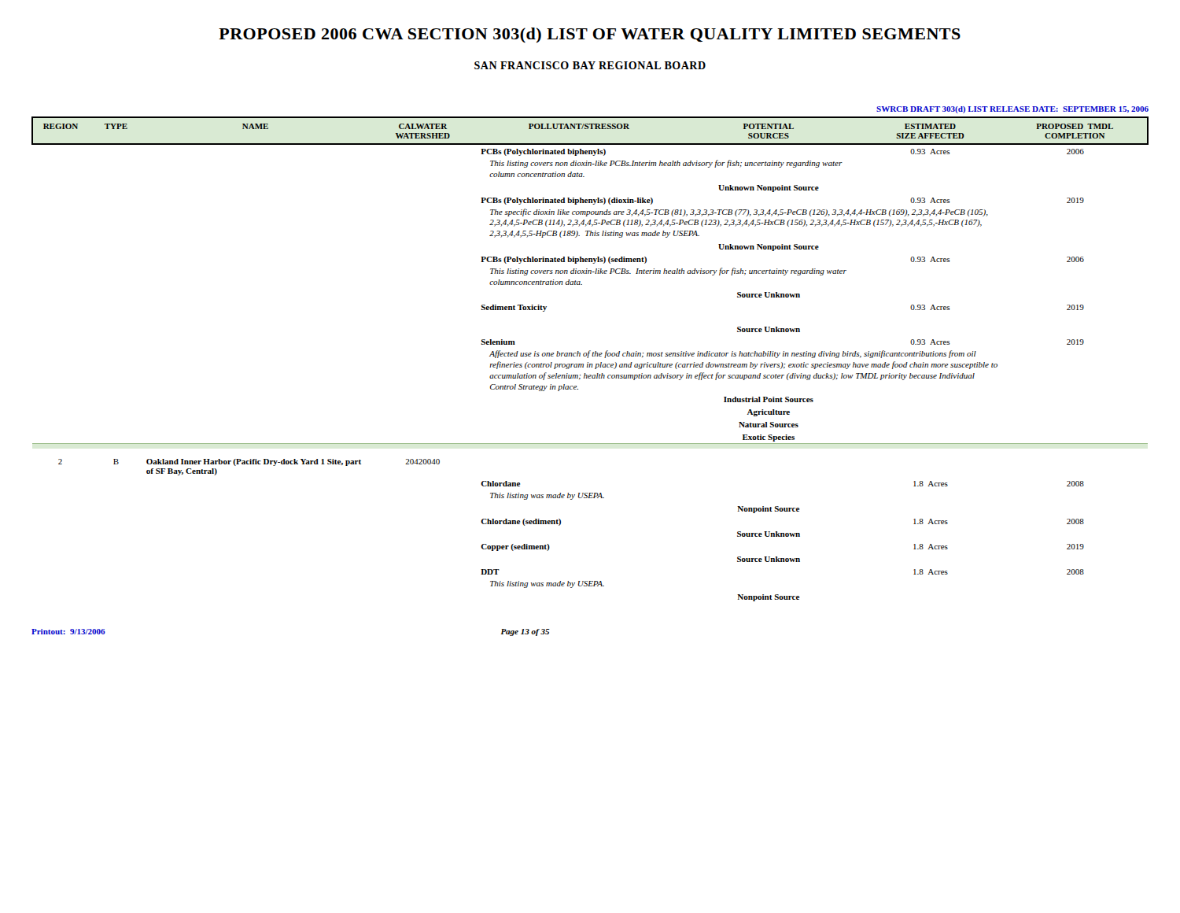PROPOSED 2006 CWA SECTION 303(d) LIST OF WATER QUALITY LIMITED SEGMENTS
SAN FRANCISCO BAY REGIONAL BOARD
SWRCB DRAFT 303(d) LIST RELEASE DATE: SEPTEMBER 15, 2006
| REGION | TYPE | NAME | CALWATER WATERSHED | POLLUTANT/STRESSOR | POTENTIAL SOURCES | ESTIMATED SIZE AFFECTED | PROPOSED TMDL COMPLETION |
| --- | --- | --- | --- | --- | --- | --- | --- |
| | | | | PCBs (Polychlorinated biphenyls) | | 0.93 Acres | 2006 |
| | This listing covers non dioxin-like PCBs.Interim health advisory for fish; uncertainty regarding water column concentration data. | |
| | Unknown Nonpoint Source | |
| | PCBs (Polychlorinated biphenyls) (dioxin-like) | | 0.93 Acres | 2019 |
| | The specific dioxin like compounds are 3,4,4,5-TCB (81), 3,3,3,3-TCB (77), 3,3,4,4,5-PeCB (126), 3,3,4,4,4-HxCB (169), 2,3,3,4,4-PeCB (105), 2,3,4,4,5-PeCB (114), 2,3,4,4,5-PeCB (118), 2,3,4,4,5-PeCB (123), 2,3,3,4,4,5-HxCB (156), 2,3,3,4,4,5-HxCB (157), 2,3,4,4,5,5,-HxCB (167), 2,3,3,4,4,5,5-HpCB (189). This listing was made by USEPA. | |
| | Unknown Nonpoint Source | |
| | PCBs (Polychlorinated biphenyls) (sediment) | | 0.93 Acres | 2006 |
| | This listing covers non dioxin-like PCBs. Interim health advisory for fish; uncertainty regarding water columnconcentration data. | |
| | Source Unknown | |
| | Sediment Toxicity | | 0.93 Acres | 2019 |
| | Source Unknown | |
| | Selenium | | 0.93 Acres | 2019 |
| | Affected use is one branch of the food chain; most sensitive indicator is hatchability in nesting diving birds, significantcontributions from oil refineries (control program in place) and agriculture (carried downstream by rivers); exotic speciesmay have made food chain more susceptible to accumulation of selenium; health consumption advisory in effect for scaupand scoter (diving ducks); low TMDL priority because Individual Control Strategy in place. | |
| | Industrial Point Sources | |
| | Agriculture | |
| | Natural Sources | |
| | Exotic Species | |
| 2 | B | Oakland Inner Harbor (Pacific Dry-dock Yard 1 Site, part of SF Bay, Central) | 20420040 | | | | |
| | Chlordane | | 1.8 Acres | 2008 |
| | This listing was made by USEPA. | |
| | Nonpoint Source | |
| | Chlordane (sediment) | | 1.8 Acres | 2008 |
| | Source Unknown | |
| | Copper (sediment) | | 1.8 Acres | 2019 |
| | Source Unknown | |
| | DDT | | 1.8 Acres | 2008 |
| | This listing was made by USEPA. | |
| | Nonpoint Source | |
Printout: 9/13/2006 Page 13 of 35